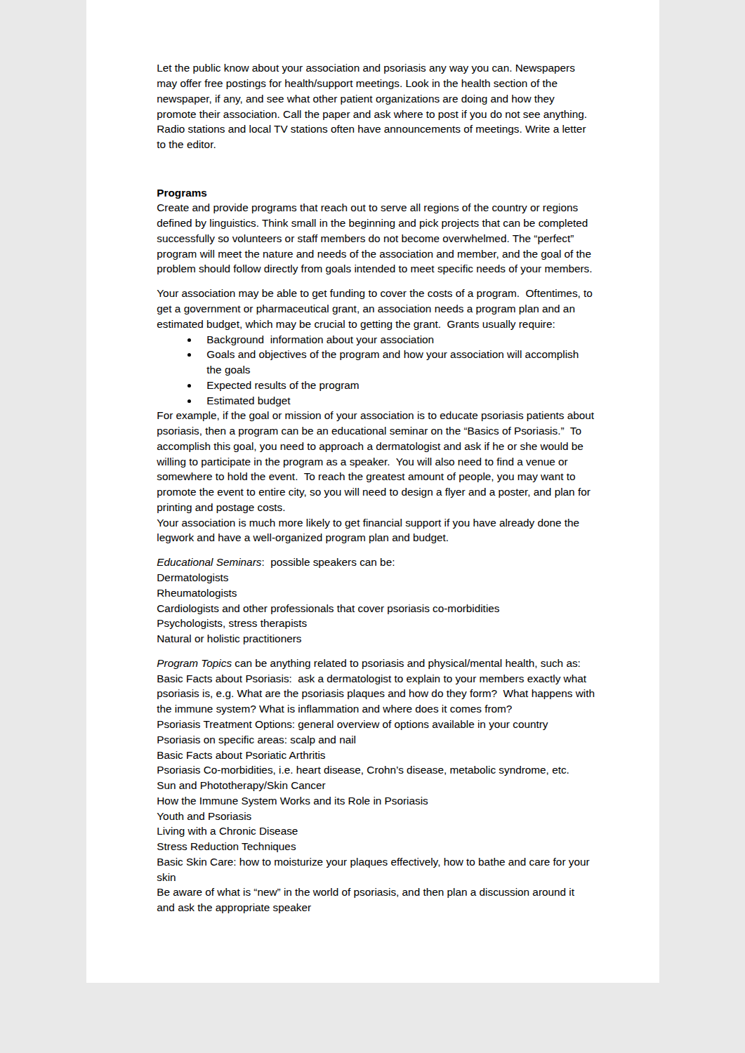Let the public know about your association and psoriasis any way you can. Newspapers may offer free postings for health/support meetings. Look in the health section of the newspaper, if any, and see what other patient organizations are doing and how they promote their association. Call the paper and ask where to post if you do not see anything. Radio stations and local TV stations often have announcements of meetings. Write a letter to the editor.
Programs
Create and provide programs that reach out to serve all regions of the country or regions defined by linguistics. Think small in the beginning and pick projects that can be completed successfully so volunteers or staff members do not become overwhelmed. The “perfect” program will meet the nature and needs of the association and member, and the goal of the problem should follow directly from goals intended to meet specific needs of your members.
Your association may be able to get funding to cover the costs of a program. Oftentimes, to get a government or pharmaceutical grant, an association needs a program plan and an estimated budget, which may be crucial to getting the grant. Grants usually require:
Background information about your association
Goals and objectives of the program and how your association will accomplish the goals
Expected results of the program
Estimated budget
For example, if the goal or mission of your association is to educate psoriasis patients about psoriasis, then a program can be an educational seminar on the “Basics of Psoriasis.” To accomplish this goal, you need to approach a dermatologist and ask if he or she would be willing to participate in the program as a speaker. You will also need to find a venue or somewhere to hold the event. To reach the greatest amount of people, you may want to promote the event to entire city, so you will need to design a flyer and a poster, and plan for printing and postage costs.
Your association is much more likely to get financial support if you have already done the legwork and have a well-organized program plan and budget.
Educational Seminars: possible speakers can be:
Dermatologists
Rheumatologists
Cardiologists and other professionals that cover psoriasis co-morbidities
Psychologists, stress therapists
Natural or holistic practitioners
Program Topics can be anything related to psoriasis and physical/mental health, such as:
Basic Facts about Psoriasis: ask a dermatologist to explain to your members exactly what psoriasis is, e.g. What are the psoriasis plaques and how do they form? What happens with the immune system? What is inflammation and where does it comes from?
Psoriasis Treatment Options: general overview of options available in your country
Psoriasis on specific areas: scalp and nail
Basic Facts about Psoriatic Arthritis
Psoriasis Co-morbidities, i.e. heart disease, Crohn’s disease, metabolic syndrome, etc.
Sun and Phototherapy/Skin Cancer
How the Immune System Works and its Role in Psoriasis
Youth and Psoriasis
Living with a Chronic Disease
Stress Reduction Techniques
Basic Skin Care: how to moisturize your plaques effectively, how to bathe and care for your skin
Be aware of what is “new” in the world of psoriasis, and then plan a discussion around it and ask the appropriate speaker